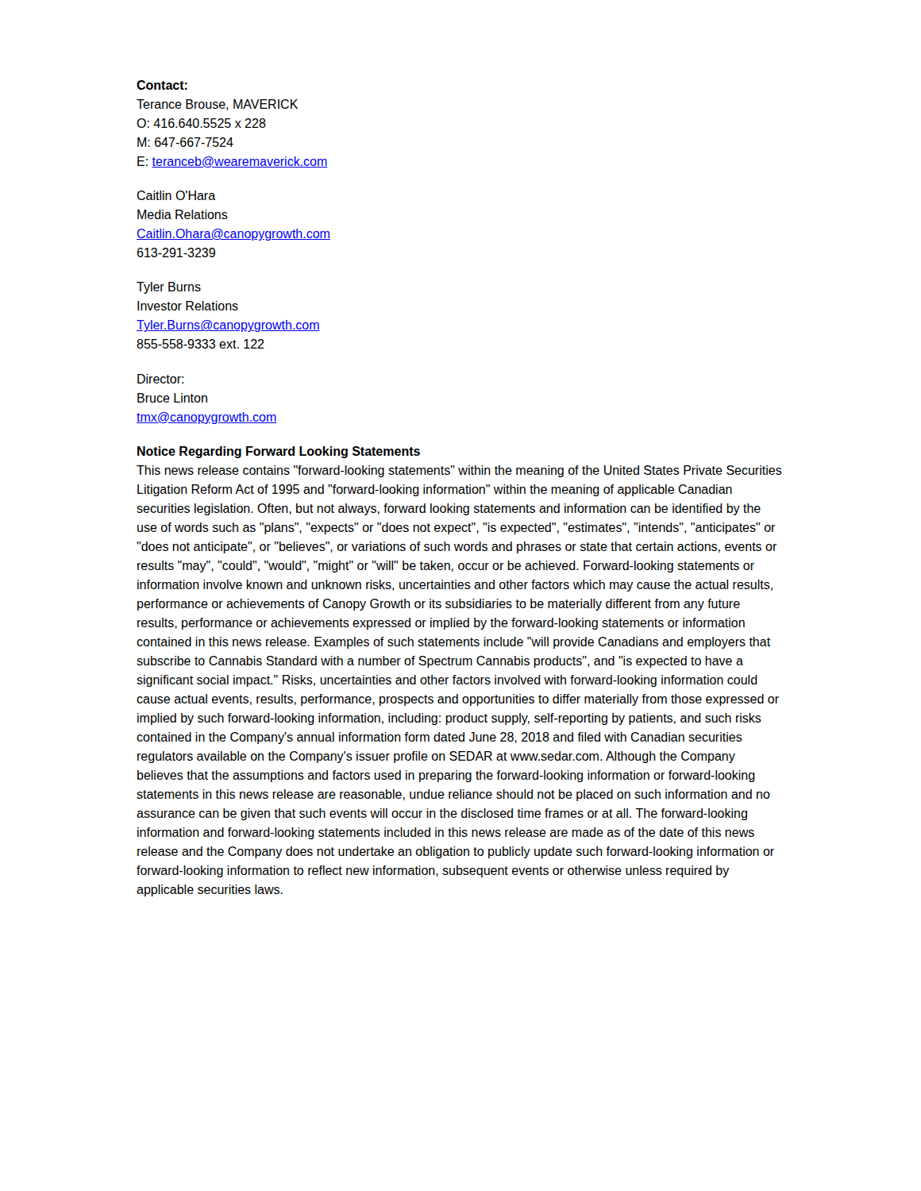Contact:
Terance Brouse, MAVERICK
O: 416.640.5525 x 228
M: 647-667-7524
E: teranceb@wearemaverick.com
Caitlin O'Hara
Media Relations
Caitlin.Ohara@canopygrowth.com
613-291-3239
Tyler Burns
Investor Relations
Tyler.Burns@canopygrowth.com
855-558-9333 ext. 122
Director:
Bruce Linton
tmx@canopygrowth.com
Notice Regarding Forward Looking Statements
This news release contains "forward-looking statements" within the meaning of the United States Private Securities Litigation Reform Act of 1995 and "forward-looking information" within the meaning of applicable Canadian securities legislation. Often, but not always, forward looking statements and information can be identified by the use of words such as "plans", "expects" or "does not expect", "is expected", "estimates", "intends", "anticipates" or "does not anticipate", or "believes", or variations of such words and phrases or state that certain actions, events or results "may", "could", "would", "might" or "will" be taken, occur or be achieved. Forward-looking statements or information involve known and unknown risks, uncertainties and other factors which may cause the actual results, performance or achievements of Canopy Growth or its subsidiaries to be materially different from any future results, performance or achievements expressed or implied by the forward-looking statements or information contained in this news release. Examples of such statements include "will provide Canadians and employers that subscribe to Cannabis Standard with a number of Spectrum Cannabis products", and "is expected to have a significant social impact." Risks, uncertainties and other factors involved with forward-looking information could cause actual events, results, performance, prospects and opportunities to differ materially from those expressed or implied by such forward-looking information, including: product supply, self-reporting by patients, and such risks contained in the Company's annual information form dated June 28, 2018 and filed with Canadian securities regulators available on the Company's issuer profile on SEDAR at www.sedar.com. Although the Company believes that the assumptions and factors used in preparing the forward-looking information or forward-looking statements in this news release are reasonable, undue reliance should not be placed on such information and no assurance can be given that such events will occur in the disclosed time frames or at all. The forward-looking information and forward-looking statements included in this news release are made as of the date of this news release and the Company does not undertake an obligation to publicly update such forward-looking information or forward-looking information to reflect new information, subsequent events or otherwise unless required by applicable securities laws.